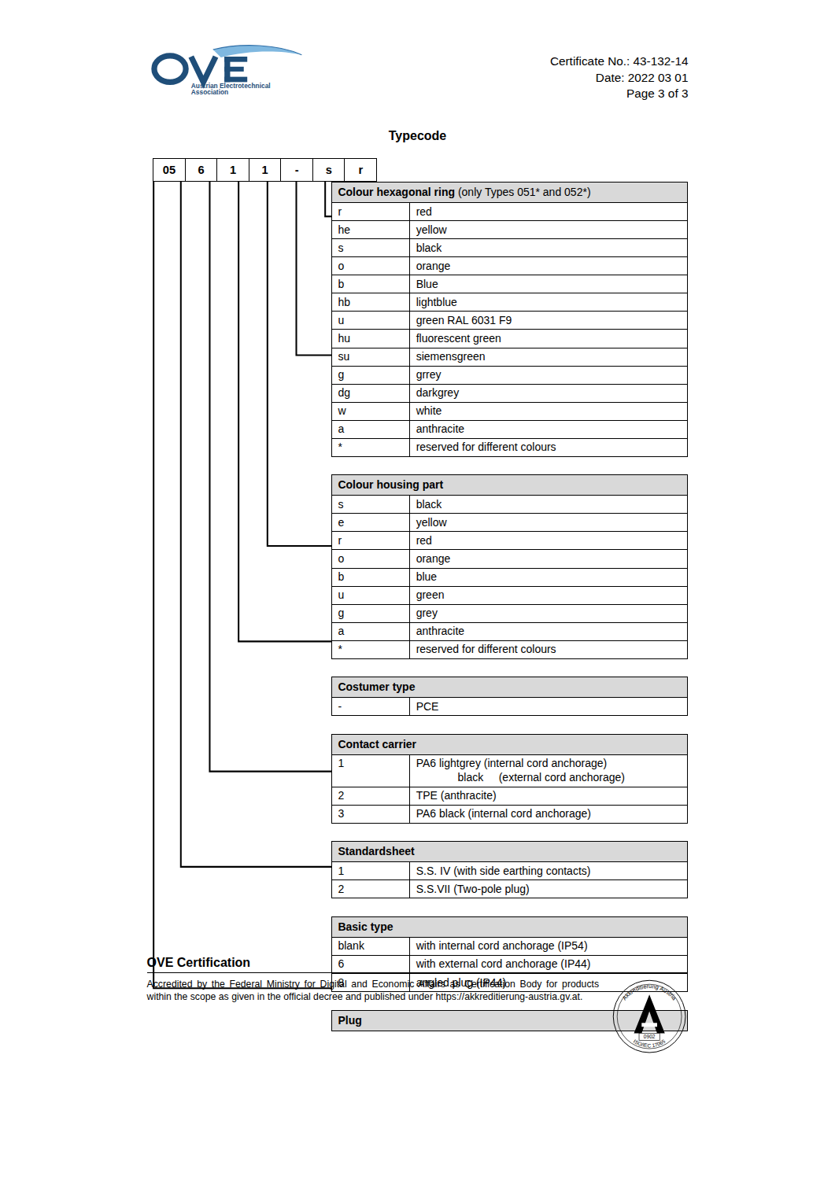Austrian Electrotechnical Association
Certificate No.: 43-132-14
Date: 2022 03 01
Page 3 of 3
Typecode
05
6
1
1
-
s
r
| Colour hexagonal ring (only Types 051* and 052*) |
| --- |
| r | red |
| he | yellow |
| s | black |
| o | orange |
| b | Blue |
| hb | lightblue |
| u | green RAL 6031 F9 |
| hu | fluorescent green |
| su | siemensgreen |
| g | grrey |
| dg | darkgrey |
| w | white |
| a | anthracite |
| * | reserved for different colours |
| Colour housing part |
| --- |
| s | black |
| e | yellow |
| r | red |
| o | orange |
| b | blue |
| u | green |
| g | grey |
| a | anthracite |
| * | reserved for different colours |
| Costumer type |
| --- |
| - | PCE |
| Contact carrier |
| --- |
| 1 | PA6 lightgrey (internal cord anchorage) black (external cord anchorage) |
| 2 | TPE (anthracite) |
| 3 | PA6 black (internal cord anchorage) |
| Standardsheet |
| --- |
| 1 | S.S. IV (with side earthing contacts) |
| 2 | S.S.VII (Two-pole plug) |
| Basic type |
| --- |
| blank | with internal cord anchorage (IP54) |
| 6 | with external cord anchorage (IP44) |
| 8 | angled plug (IP44) |
| Plug |
| --- |
OVE Certification
Accredited by the Federal Ministry for Digital and Economic Affairs as Certification Body for products within the scope as given in the official decree and published under https://akkreditierung-austria.gv.at.
Akkreditierung Austria ISO/IEC 17065 0902